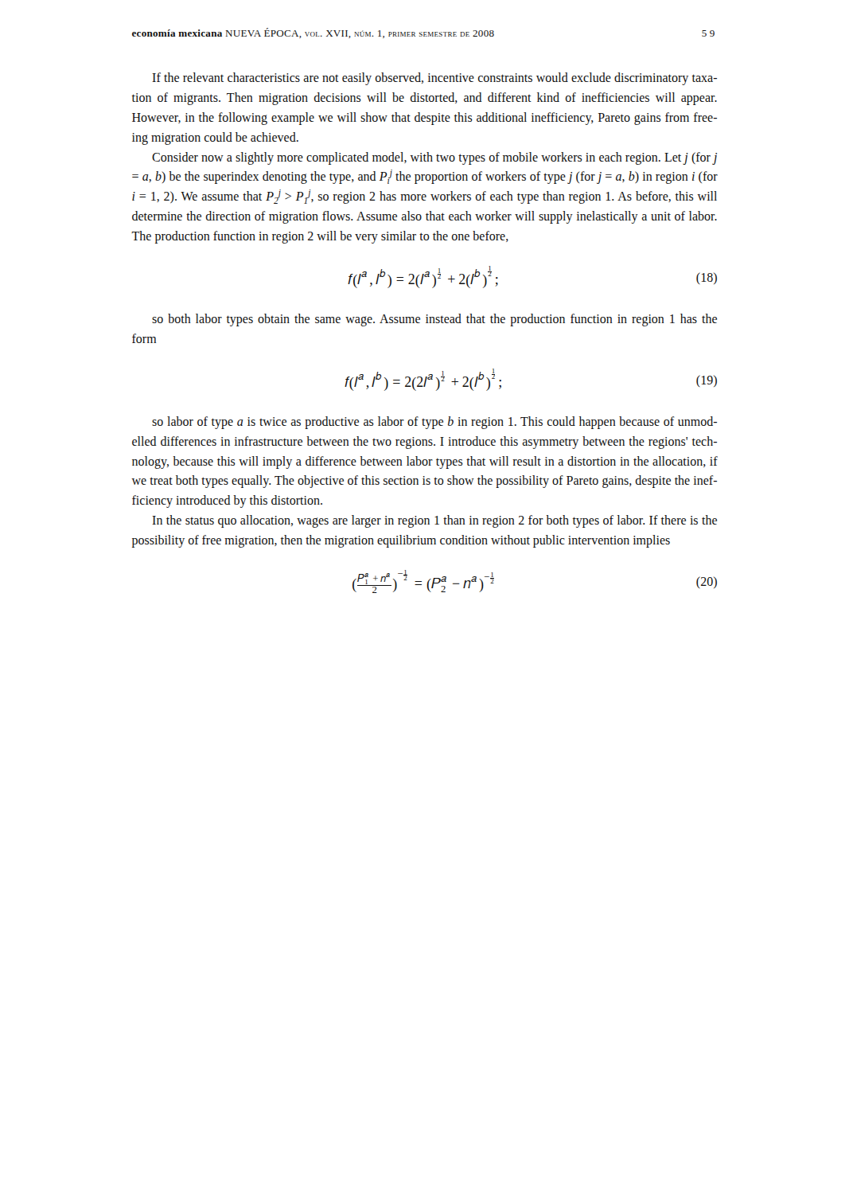economía mexicana NUEVA ÉPOCA, vol. XVII, núm. 1, primer semestre de 2008 59
If the relevant characteristics are not easily observed, incentive constraints would exclude discriminatory taxation of migrants. Then migration decisions will be distorted, and different kind of inefficiencies will appear. However, in the following example we will show that despite this additional inefficiency, Pareto gains from freeing migration could be achieved.
Consider now a slightly more complicated model, with two types of mobile workers in each region. Let j (for j = a, b) be the superindex denoting the type, and Pij the proportion of workers of type j (for j = a, b) in region i (for i = 1, 2). We assume that P2j > P1j, so region 2 has more workers of each type than region 1. As before, this will determine the direction of migration flows. Assume also that each worker will supply inelastically a unit of labor. The production function in region 2 will be very similar to the one before,
f(la,lb) = 2(la)12 + 2(lb)12 ;
(18)
so both labor types obtain the same wage. Assume instead that the production function in region 1 has the form
f(la,lb) = 2(2la)12 + 2(lb)12 ;
(19)
so labor of type a is twice as productive as labor of type b in region 1. This could happen because of unmodelled differences in infrastructure between the two regions. I introduce this asymmetry between the regions' technology, because this will imply a difference between labor types that will result in a distortion in the allocation, if we treat both types equally. The objective of this section is to show the possibility of Pareto gains, despite the inefficiency introduced by this distortion.
In the status quo allocation, wages are larger in region 1 than in region 2 for both types of labor. If there is the possibility of free migration, then the migration equilibrium condition without public intervention implies
( P1a+na 2 ) −12 = ( P2a−na ) −12
(20)